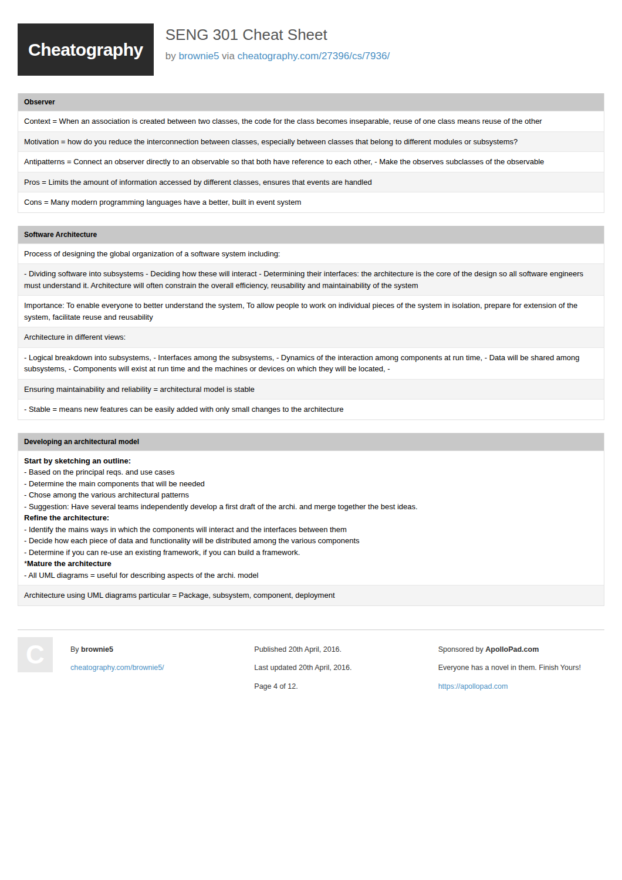Cheatography
SENG 301 Cheat Sheet
by brownie5 via cheatography.com/27396/cs/7936/
Observer
Context = When an association is created between two classes, the code for the class becomes inseparable, reuse of one class means reuse of the other
Motivation = how do you reduce the interconnection between classes, especially between classes that belong to different modules or subsystems?
Antipatterns = Connect an observer directly to an observable so that both have reference to each other, - Make the observes subclasses of the observable
Pros = Limits the amount of information accessed by different classes, ensures that events are handled
Cons = Many modern programming languages have a better, built in event system
Software Architecture
Process of designing the global organization of a software system including:
- Dividing software into subsystems - Deciding how these will interact - Determining their interfaces: the architecture is the core of the design so all software engineers must understand it. Architecture will often constrain the overall efficiency, reusability and maintainability of the system
Importance: To enable everyone to better understand the system, To allow people to work on individual pieces of the system in isolation, prepare for extension of the system, facilitate reuse and reusability
Architecture in different views:
- Logical breakdown into subsystems, - Interfaces among the subsystems, - Dynamics of the interaction among components at run time, - Data will be shared among subsystems, - Components will exist at run time and the machines or devices on which they will be located, -
Ensuring maintainability and reliability = architectural model is stable
- Stable = means new features can be easily added with only small changes to the architecture
Developing an architectural model
Start by sketching an outline:
- Based on the principal reqs. and use cases
- Determine the main components that will be needed
- Chose among the various architectural patterns
- Suggestion: Have several teams independently develop a first draft of the archi. and merge together the best ideas.
Refine the architecture:
- Identify the mains ways in which the components will interact and the interfaces between them
- Decide how each piece of data and functionality will be distributed among the various components
- Determine if you can re-use an existing framework, if you can build a framework.
*Mature the architecture
- All UML diagrams = useful for describing aspects of the archi. model
Architecture using UML diagrams particular = Package, subsystem, component, deployment
C
By brownie5
cheatography.com/brownie5/
Published 20th April, 2016.
Last updated 20th April, 2016.
Page 4 of 12.
Sponsored by ApolloPad.com
Everyone has a novel in them. Finish Yours!
https://apollopad.com